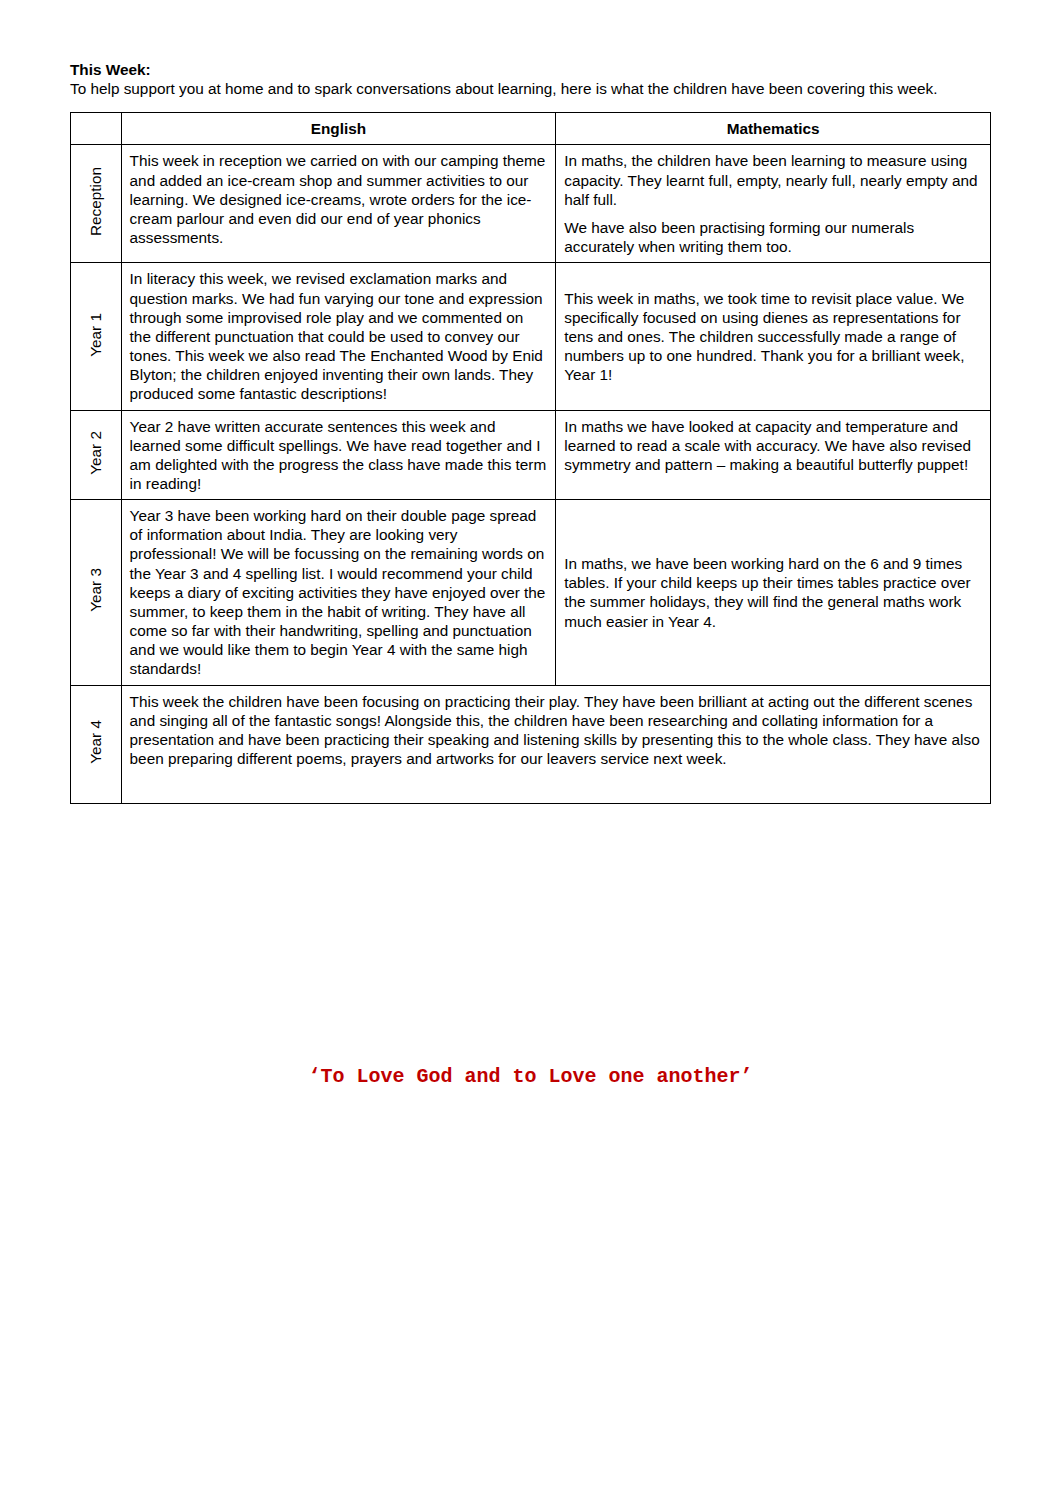This Week:
To help support you at home and to spark conversations about learning, here is what the children have been covering this week.
| | English | Mathematics |
| --- | --- | --- |
| Reception | This week in reception we carried on with our camping theme and added an ice-cream shop and summer activities to our learning. We designed ice-creams, wrote orders for the ice-cream parlour and even did our end of year phonics assessments. | In maths, the children have been learning to measure using capacity. They learnt full, empty, nearly full, nearly empty and half full. We have also been practising forming our numerals accurately when writing them too. |
| Year 1 | In literacy this week, we revised exclamation marks and question marks. We had fun varying our tone and expression through some improvised role play and we commented on the different punctuation that could be used to convey our tones. This week we also read The Enchanted Wood by Enid Blyton; the children enjoyed inventing their own lands. They produced some fantastic descriptions! | This week in maths, we took time to revisit place value. We specifically focused on using dienes as representations for tens and ones. The children successfully made a range of numbers up to one hundred. Thank you for a brilliant week, Year 1! |
| Year 2 | Year 2 have written accurate sentences this week and learned some difficult spellings. We have read together and I am delighted with the progress the class have made this term in reading! | In maths we have looked at capacity and temperature and learned to read a scale with accuracy. We have also revised symmetry and pattern – making a beautiful butterfly puppet! |
| Year 3 | Year 3 have been working hard on their double page spread of information about India. They are looking very professional! We will be focussing on the remaining words on the Year 3 and 4 spelling list. I would recommend your child keeps a diary of exciting activities they have enjoyed over the summer, to keep them in the habit of writing. They have all come so far with their handwriting, spelling and punctuation and we would like them to begin Year 4 with the same high standards! | In maths, we have been working hard on the 6 and 9 times tables. If your child keeps up their times tables practice over the summer holidays, they will find the general maths work much easier in Year 4. |
| Year 4 | This week the children have been focusing on practicing their play. They have been brilliant at acting out the different scenes and singing all of the fantastic songs! Alongside this, the children have been researching and collating information for a presentation and have been practicing their speaking and listening skills by presenting this to the whole class. They have also been preparing different poems, prayers and artworks for our leavers service next week. |
‘To Love God and to Love one another’